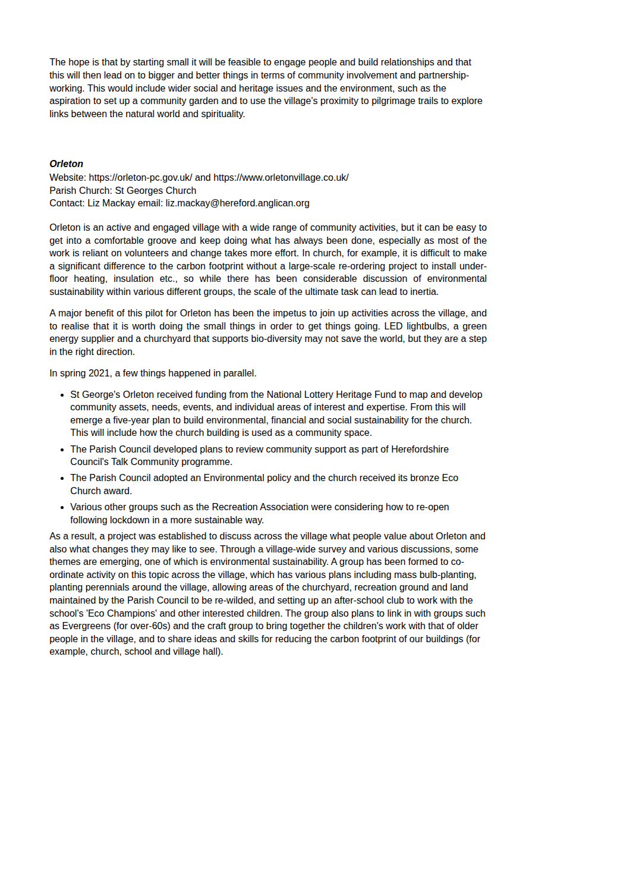The hope is that by starting small it will be feasible to engage people and build relationships and that this will then lead on to bigger and better things in terms of community involvement and partnership-working. This would include wider social and heritage issues and the environment, such as the aspiration to set up a community garden and to use the village's proximity to pilgrimage trails to explore links between the natural world and spirituality.
Orleton
Website: https://orleton-pc.gov.uk/ and https://www.orletonvillage.co.uk/
Parish Church: St Georges Church
Contact: Liz Mackay email: liz.mackay@hereford.anglican.org
Orleton is an active and engaged village with a wide range of community activities, but it can be easy to get into a comfortable groove and keep doing what has always been done, especially as most of the work is reliant on volunteers and change takes more effort. In church, for example, it is difficult to make a significant difference to the carbon footprint without a large-scale re-ordering project to install under-floor heating, insulation etc., so while there has been considerable discussion of environmental sustainability within various different groups, the scale of the ultimate task can lead to inertia.
A major benefit of this pilot for Orleton has been the impetus to join up activities across the village, and to realise that it is worth doing the small things in order to get things going. LED lightbulbs, a green energy supplier and a churchyard that supports bio-diversity may not save the world, but they are a step in the right direction.
In spring 2021, a few things happened in parallel.
St George's Orleton received funding from the National Lottery Heritage Fund to map and develop community assets, needs, events, and individual areas of interest and expertise. From this will emerge a five-year plan to build environmental, financial and social sustainability for the church. This will include how the church building is used as a community space.
The Parish Council developed plans to review community support as part of Herefordshire Council's Talk Community programme.
The Parish Council adopted an Environmental policy and the church received its bronze Eco Church award.
Various other groups such as the Recreation Association were considering how to re-open following lockdown in a more sustainable way.
As a result, a project was established to discuss across the village what people value about Orleton and also what changes they may like to see. Through a village-wide survey and various discussions, some themes are emerging, one of which is environmental sustainability. A group has been formed to co-ordinate activity on this topic across the village, which has various plans including mass bulb-planting, planting perennials around the village, allowing areas of the churchyard, recreation ground and land maintained by the Parish Council to be re-wilded, and setting up an after-school club to work with the school's 'Eco Champions' and other interested children. The group also plans to link in with groups such as Evergreens (for over-60s) and the craft group to bring together the children's work with that of older people in the village, and to share ideas and skills for reducing the carbon footprint of our buildings (for example, church, school and village hall).